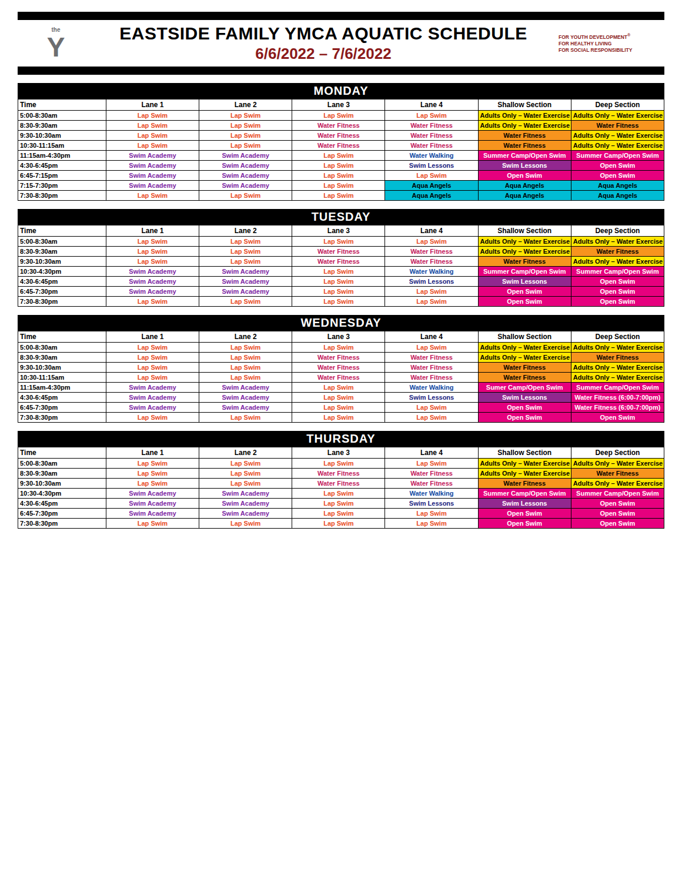the Y
EASTSIDE FAMILY YMCA AQUATIC SCHEDULE
6/6/2022 – 7/6/2022
FOR YOUTH DEVELOPMENT®
FOR HEALTHY LIVING
FOR SOCIAL RESPONSIBILITY
MONDAY
| Time | Lane 1 | Lane 2 | Lane 3 | Lane 4 | Shallow Section | Deep Section |
| --- | --- | --- | --- | --- | --- | --- |
| 5:00-8:30am | Lap Swim | Lap Swim | Lap Swim | Lap Swim | Adults Only – Water Exercise | Adults Only – Water Exercise |
| 8:30-9:30am | Lap Swim | Lap Swim | Water Fitness | Water Fitness | Adults Only – Water Exercise | Water Fitness |
| 9:30-10:30am | Lap Swim | Lap Swim | Water Fitness | Water Fitness | Water Fitness | Adults Only – Water Exercise |
| 10:30-11:15am | Lap Swim | Lap Swim | Water Fitness | Water Fitness | Water Fitness | Adults Only – Water Exercise |
| 11:15am-4:30pm | Swim Academy | Swim Academy | Lap Swim | Water Walking | Summer Camp/Open Swim | Summer Camp/Open Swim |
| 4:30-6:45pm | Swim Academy | Swim Academy | Lap Swim | Swim Lessons | Swim Lessons | Open Swim |
| 6:45-7:15pm | Swim Academy | Swim Academy | Lap Swim | Lap Swim | Open Swim | Open Swim |
| 7:15-7:30pm | Swim Academy | Swim Academy | Lap Swim | Aqua Angels | Aqua Angels | Aqua Angels |
| 7:30-8:30pm | Lap Swim | Lap Swim | Lap Swim | Aqua Angels | Aqua Angels | Aqua Angels |
TUESDAY
| Time | Lane 1 | Lane 2 | Lane 3 | Lane 4 | Shallow Section | Deep Section |
| --- | --- | --- | --- | --- | --- | --- |
| 5:00-8:30am | Lap Swim | Lap Swim | Lap Swim | Lap Swim | Adults Only – Water Exercise | Adults Only – Water Exercise |
| 8:30-9:30am | Lap Swim | Lap Swim | Water Fitness | Water Fitness | Adults Only – Water Exercise | Water Fitness |
| 9:30-10:30am | Lap Swim | Lap Swim | Water Fitness | Water Fitness | Water Fitness | Adults Only – Water Exercise |
| 10:30-4:30pm | Swim Academy | Swim Academy | Lap Swim | Water Walking | Summer Camp/Open Swim | Summer Camp/Open Swim |
| 4:30-6:45pm | Swim Academy | Swim Academy | Lap Swim | Swim Lessons | Swim Lessons | Open Swim |
| 6:45-7:30pm | Swim Academy | Swim Academy | Lap Swim | Lap Swim | Open Swim | Open Swim |
| 7:30-8:30pm | Lap Swim | Lap Swim | Lap Swim | Lap Swim | Open Swim | Open Swim |
WEDNESDAY
| Time | Lane 1 | Lane 2 | Lane 3 | Lane 4 | Shallow Section | Deep Section |
| --- | --- | --- | --- | --- | --- | --- |
| 5:00-8:30am | Lap Swim | Lap Swim | Lap Swim | Lap Swim | Adults Only – Water Exercise | Adults Only – Water Exercise |
| 8:30-9:30am | Lap Swim | Lap Swim | Water Fitness | Water Fitness | Adults Only – Water Exercise | Water Fitness |
| 9:30-10:30am | Lap Swim | Lap Swim | Water Fitness | Water Fitness | Water Fitness | Adults Only – Water Exercise |
| 10:30-11:15am | Lap Swim | Lap Swim | Water Fitness | Water Fitness | Water Fitness | Adults Only – Water Exercise |
| 11:15am-4:30pm | Swim Academy | Swim Academy | Lap Swim | Water Walking | Sumer Camp/Open Swim | Summer Camp/Open Swim |
| 4:30-6:45pm | Swim Academy | Swim Academy | Lap Swim | Swim Lessons | Swim Lessons | Water Fitness (6:00-7:00pm) |
| 6:45-7:30pm | Swim Academy | Swim Academy | Lap Swim | Lap Swim | Open Swim | Water Fitness (6:00-7:00pm) |
| 7:30-8:30pm | Lap Swim | Lap Swim | Lap Swim | Lap Swim | Open Swim | Open Swim |
THURSDAY
| Time | Lane 1 | Lane 2 | Lane 3 | Lane 4 | Shallow Section | Deep Section |
| --- | --- | --- | --- | --- | --- | --- |
| 5:00-8:30am | Lap Swim | Lap Swim | Lap Swim | Lap Swim | Adults Only – Water Exercise | Adults Only – Water Exercise |
| 8:30-9:30am | Lap Swim | Lap Swim | Water Fitness | Water Fitness | Adults Only – Water Exercise | Water Fitness |
| 9:30-10:30am | Lap Swim | Lap Swim | Water Fitness | Water Fitness | Water Fitness | Adults Only – Water Exercise |
| 10:30-4:30pm | Swim Academy | Swim Academy | Lap Swim | Water Walking | Summer Camp/Open Swim | Summer Camp/Open Swim |
| 4:30-6:45pm | Swim Academy | Swim Academy | Lap Swim | Swim Lessons | Swim Lessons | Open Swim |
| 6:45-7:30pm | Swim Academy | Swim Academy | Lap Swim | Lap Swim | Open Swim | Open Swim |
| 7:30-8:30pm | Lap Swim | Lap Swim | Lap Swim | Lap Swim | Open Swim | Open Swim |